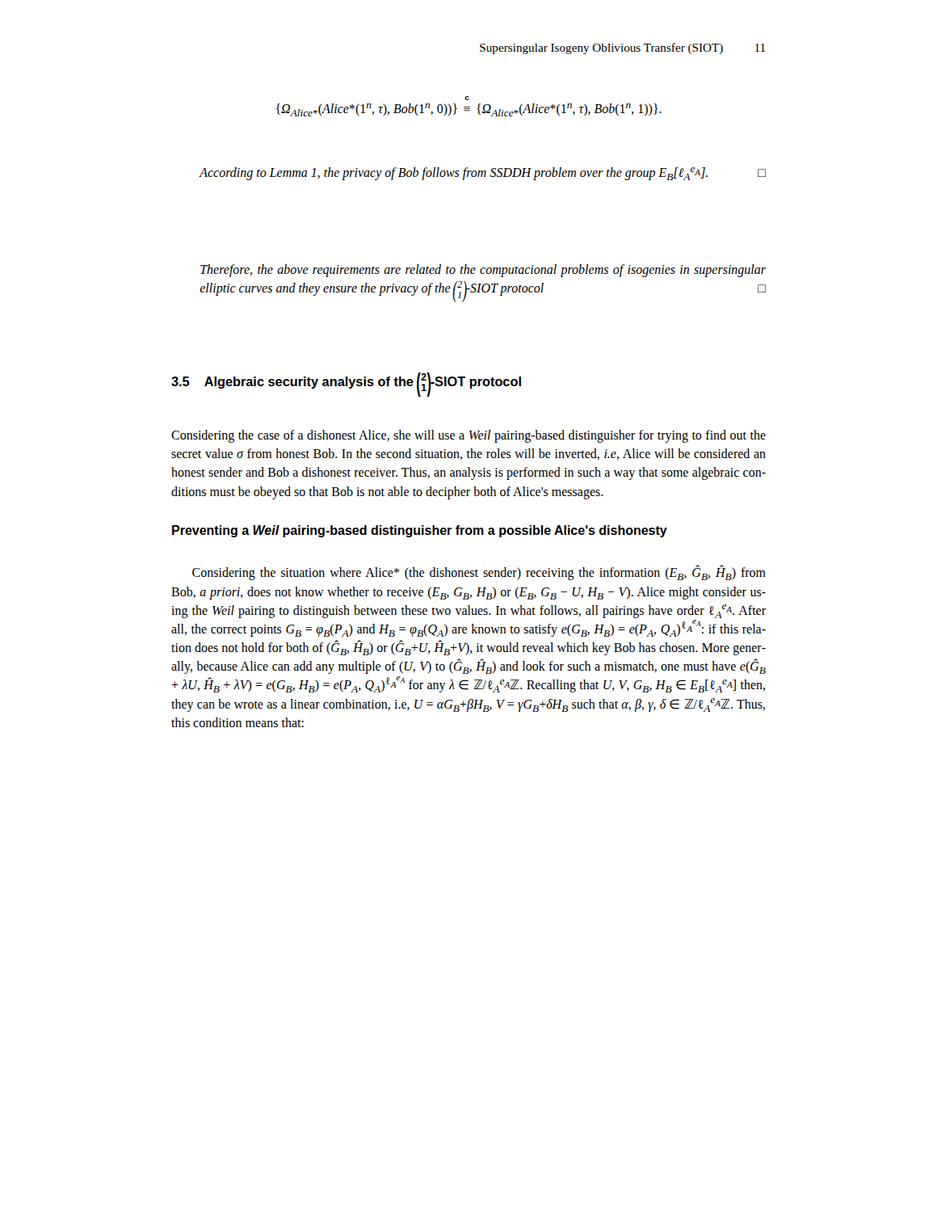Supersingular Isogeny Oblivious Transfer (SIOT) 11
{ΩAlice*(Alice*(1n, τ), Bob(1n, 0))} c≡ {ΩAlice*(Alice*(1n, τ), Bob(1n, 1))}.
According to Lemma 1, the privacy of Bob follows from SSDDH problem over the group EB[ℓAeA].□
Therefore, the above requirements are related to the computacional problems of isogenies in supersingular elliptic curves and they ensure the privacy of the 21-SIOT protocol□
3.5 Algebraic security analysis of the 21-SIOT protocol
Considering the case of a dishonest Alice, she will use a Weil pairing-based distinguisher for trying to find out the secret value σ from honest Bob. In the second situation, the roles will be inverted, i.e, Alice will be considered an honest sender and Bob a dishonest receiver. Thus, an analysis is performed in such a way that some algebraic conditions must be obeyed so that Bob is not able to decipher both of Alice's messages.
Preventing a Weil pairing-based distinguisher from a possible Alice's dishonesty
Considering the situation where Alice* (the dishonest sender) receiving the information (EB, ĜB, ĤB) from Bob, a priori, does not know whether to receive (EB, GB, HB) or (EB, GB − U, HB − V). Alice might consider using the Weil pairing to distinguish between these two values. In what follows, all pairings have order ℓAeA. After all, the correct points GB = φB(PA) and HB = φB(QA) are known to satisfy e(GB, HB) = e(PA, QA)ℓAeA: if this relation does not hold for both of (ĜB, ĤB) or (ĜB+U, ĤB+V), it would reveal which key Bob has chosen. More generally, because Alice can add any multiple of (U, V) to (ĜB, ĤB) and look for such a mismatch, one must have e(ĜB + λU, ĤB + λV) = e(GB, HB) = e(PA, QA)ℓAeA for any λ ∈ ℤ/ℓAeAℤ. Recalling that U, V, GB, HB ∈ EB[ℓAeA] then, they can be wrote as a linear combination, i.e, U = αGB+βHB, V = γGB+δHB such that α, β, γ, δ ∈ ℤ/ℓAeAℤ. Thus, this condition means that: